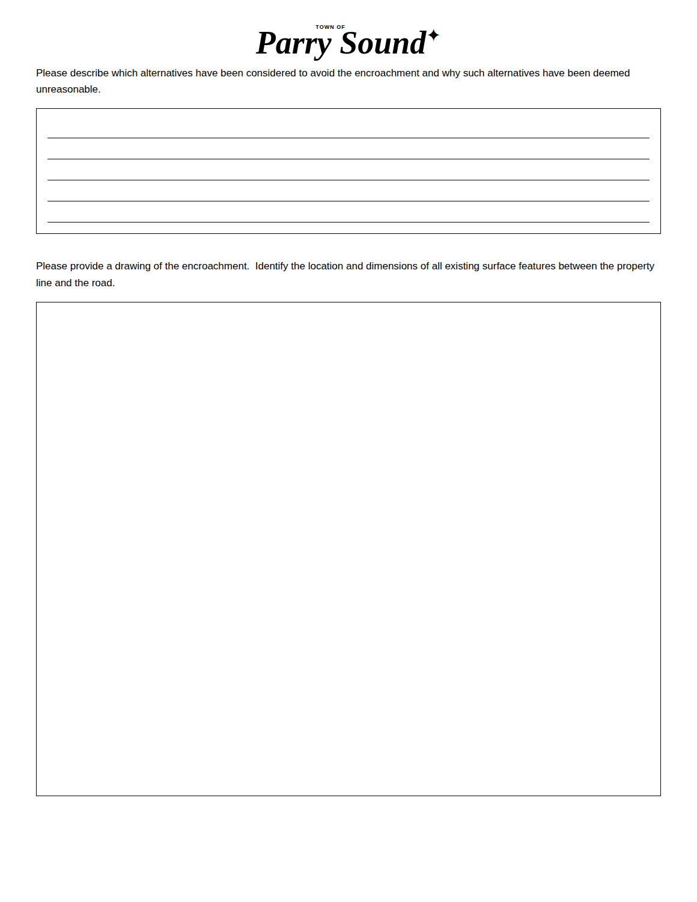TOWN OF Parry Sound✦
Please describe which alternatives have been considered to avoid the encroachment and why such alternatives have been deemed unreasonable.
Please provide a drawing of the encroachment. Identify the location and dimensions of all existing surface features between the property line and the road.